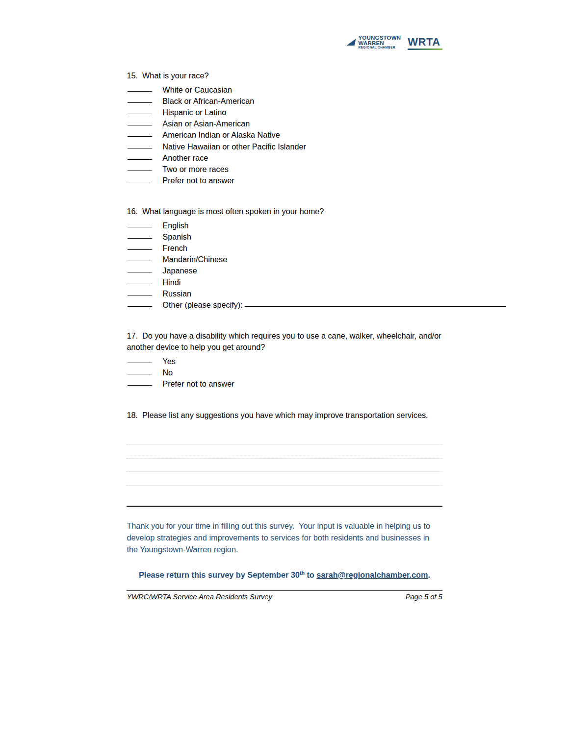YOUNGSTOWN
WARREN REGIONAL CHAMBER
WRTA
15. What is your race?
White or Caucasian
Black or African-American
Hispanic or Latino
Asian or Asian-American
American Indian or Alaska Native
Native Hawaiian or other Pacific Islander
Another race
Two or more races
Prefer not to answer
16. What language is most often spoken in your home?
English
Spanish
French
Mandarin/Chinese
Japanese
Hindi
Russian
Other (please specify):
17. Do you have a disability which requires you to use a cane, walker, wheelchair, and/or another device to help you get around?
Yes
No
Prefer not to answer
18. Please list any suggestions you have which may improve transportation services.
Thank you for your time in filling out this survey. Your input is valuable in helping us to develop strategies and improvements to services for both residents and businesses in the Youngstown-Warren region.
Please return this survey by September 30th to sarah@regionalchamber.com.
YWRC/WRTA Service Area Residents Survey Page 5 of 5